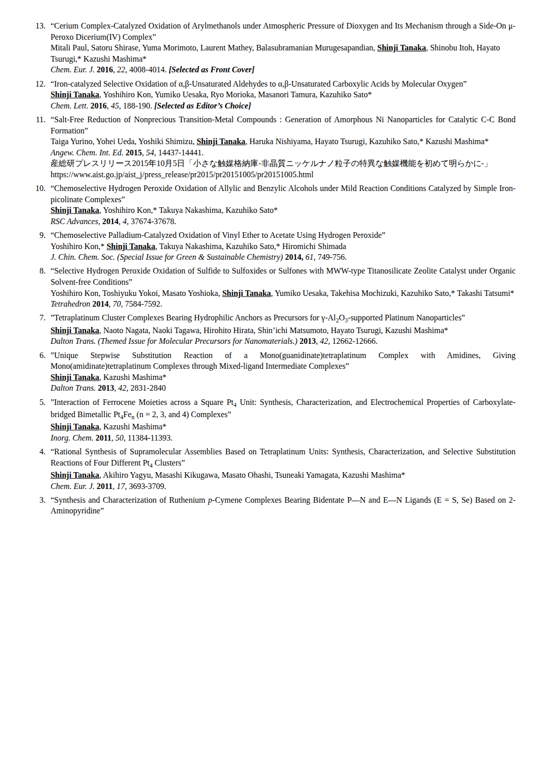13.
“Cerium Complex-Catalyzed Oxidation of Arylmethanols under Atmospheric Pressure of Dioxygen and Its Mechanism through a Side-On μ-Peroxo Dicerium(IV) Complex”
Mitali Paul, Satoru Shirase, Yuma Morimoto, Laurent Mathey, Balasubramanian Murugesapandian, Shinji Tanaka, Shinobu Itoh, Hayato Tsurugi,* Kazushi Mashima* Chem. Eur. J. 2016, 22, 4008-4014. [Selected as Front Cover]
12.
“Iron-catalyzed Selective Oxidation of α,β-Unsaturated Aldehydes to α,β-Unsaturated Carboxylic Acids by Molecular Oxygen”
Shinji Tanaka, Yoshihiro Kon, Yumiko Uesaka, Ryo Morioka, Masanori Tamura, Kazuhiko Sato* Chem. Lett. 2016, 45, 188-190. [Selected as Editor’s Choice]
11.
“Salt-Free Reduction of Nonprecious Transition-Metal Compounds : Generation of Amorphous Ni Nanoparticles for Catalytic C-C Bond Formation”
Taiga Yurino, Yohei Ueda, Yoshiki Shimizu, Shinji Tanaka, Haruka Nishiyama, Hayato Tsurugi, Kazuhiko Sato,* Kazushi Mashima* Angew. Chem. Int. Ed. 2015, 54, 14437-14441. 産総研プレスリリース2015年10月5日「小さな触媒格納庫-非晶質ニッケルナノ粒子の特異な触媒機能を初めて明らかに-」 https://www.aist.go.jp/aist_j/press_release/pr2015/pr20151005/pr20151005.html
10.
“Chemoselective Hydrogen Peroxide Oxidation of Allylic and Benzylic Alcohols under Mild Reaction Conditions Catalyzed by Simple Iron-picolinate Complexes”
Shinji Tanaka, Yoshihiro Kon,* Takuya Nakashima, Kazuhiko Sato* RSC Advances, 2014, 4, 37674-37678.
9.
“Chemoselective Palladium-Catalyzed Oxidation of Vinyl Ether to Acetate Using Hydrogen Peroxide”
Yoshihiro Kon,* Shinji Tanaka, Takuya Nakashima, Kazuhiko Sato,* Hiromichi Shimada J. Chin. Chem. Soc. (Special Issue for Green & Sustainable Chemistry) 2014, 61, 749-756.
8.
“Selective Hydrogen Peroxide Oxidation of Sulfide to Sulfoxides or Sulfones with MWW-type Titanosilicate Zeolite Catalyst under Organic Solvent-free Conditions”
Yoshihiro Kon, Toshiyuku Yokoi, Masato Yoshioka, Shinji Tanaka, Yumiko Uesaka, Takehisa Mochizuki, Kazuhiko Sato,* Takashi Tatsumi* Tetrahedron 2014, 70, 7584-7592.
7.
”Tetraplatinum Cluster Complexes Bearing Hydrophilic Anchors as Precursors for γ-Al2O3-supported Platinum Nanoparticles”
Shinji Tanaka, Naoto Nagata, Naoki Tagawa, Hirohito Hirata, Shin’ichi Matsumoto, Hayato Tsurugi, Kazushi Mashima* Dalton Trans. (Themed Issue for Molecular Precursors for Nanomaterials.) 2013, 42, 12662-12666.
6.
”Unique Stepwise Substitution Reaction of a Mono(guanidinate)tetraplatinum Complex with Amidines, Giving Mono(amidinate)tetraplatinum Complexes through Mixed-ligand Intermediate Complexes”
Shinji Tanaka, Kazushi Mashima* Dalton Trans. 2013, 42, 2831-2840
5.
”Interaction of Ferrocene Moieties across a Square Pt4 Unit: Synthesis, Characterization, and Electrochemical Properties of Carboxylate-bridged Bimetallic Pt4Fen (n = 2, 3, and 4) Complexes”
Shinji Tanaka, Kazushi Mashima* Inorg. Chem. 2011, 50, 11384-11393.
4.
“Rational Synthesis of Supramolecular Assemblies Based on Tetraplatinum Units: Synthesis, Characterization, and Selective Substitution Reactions of Four Different Pt4 Clusters”
Shinji Tanaka, Akihiro Yagyu, Masashi Kikugawa, Masato Ohashi, Tsuneaki Yamagata, Kazushi Mashima* Chem. Eur. J. 2011, 17, 3693-3709.
3.
“Synthesis and Characterization of Ruthenium p-Cymene Complexes Bearing Bidentate P—N and E—N Ligands (E = S, Se) Based on 2-Aminopyridine”